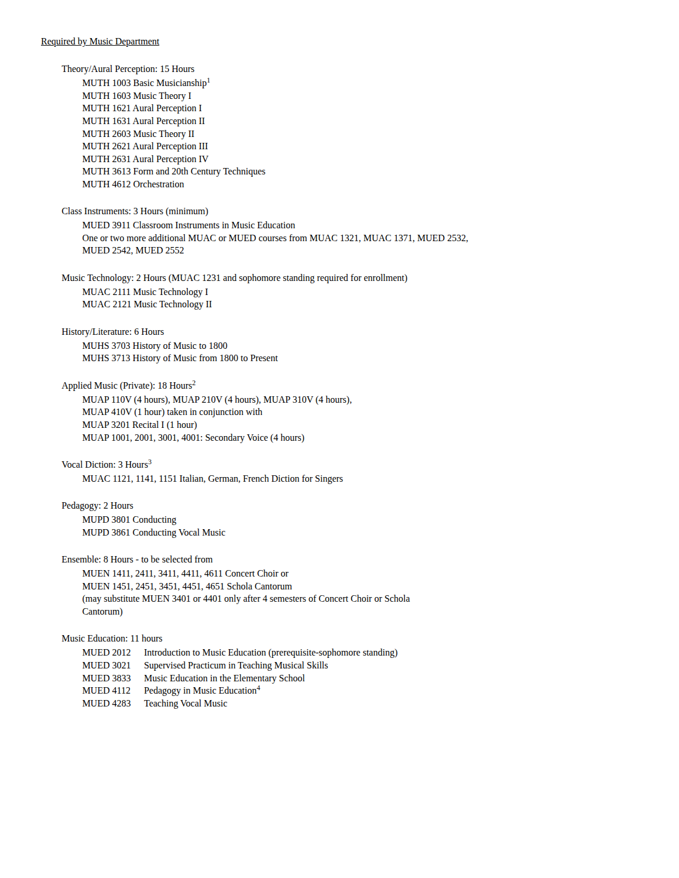Required by Music Department
Theory/Aural Perception: 15 Hours
MUTH 1003 Basic Musicianship1
MUTH 1603 Music Theory I
MUTH 1621 Aural Perception I
MUTH 1631 Aural Perception II
MUTH 2603 Music Theory II
MUTH 2621 Aural Perception III
MUTH 2631 Aural Perception IV
MUTH 3613 Form and 20th Century Techniques
MUTH 4612 Orchestration
Class Instruments: 3 Hours (minimum)
MUED 3911 Classroom Instruments in Music Education
One or two more additional MUAC or MUED courses from MUAC 1321, MUAC 1371, MUED 2532,
MUED 2542, MUED 2552
Music Technology: 2 Hours (MUAC 1231 and sophomore standing required for enrollment)
MUAC 2111 Music Technology I
MUAC 2121 Music Technology II
History/Literature: 6 Hours
MUHS 3703 History of Music to 1800
MUHS 3713 History of Music from 1800 to Present
Applied Music (Private): 18 Hours2
MUAP 110V (4 hours), MUAP 210V (4 hours), MUAP 310V (4 hours),
MUAP 410V (1 hour) taken in conjunction with
MUAP 3201 Recital I (1 hour)
MUAP 1001, 2001, 3001, 4001: Secondary Voice (4 hours)
Vocal Diction: 3 Hours3
MUAC 1121, 1141, 1151 Italian, German, French Diction for Singers
Pedagogy: 2 Hours
MUPD 3801 Conducting
MUPD 3861 Conducting Vocal Music
Ensemble: 8 Hours - to be selected from
MUEN 1411, 2411, 3411, 4411, 4611 Concert Choir or
MUEN 1451, 2451, 3451, 4451, 4651 Schola Cantorum
(may substitute MUEN 3401 or 4401 only after 4 semesters of Concert Choir or Schola
Cantorum)
Music Education: 11 hours
MUED 2012 Introduction to Music Education (prerequisite-sophomore standing)
MUED 3021 Supervised Practicum in Teaching Musical Skills
MUED 3833 Music Education in the Elementary School
MUED 4112 Pedagogy in Music Education4
MUED 4283 Teaching Vocal Music